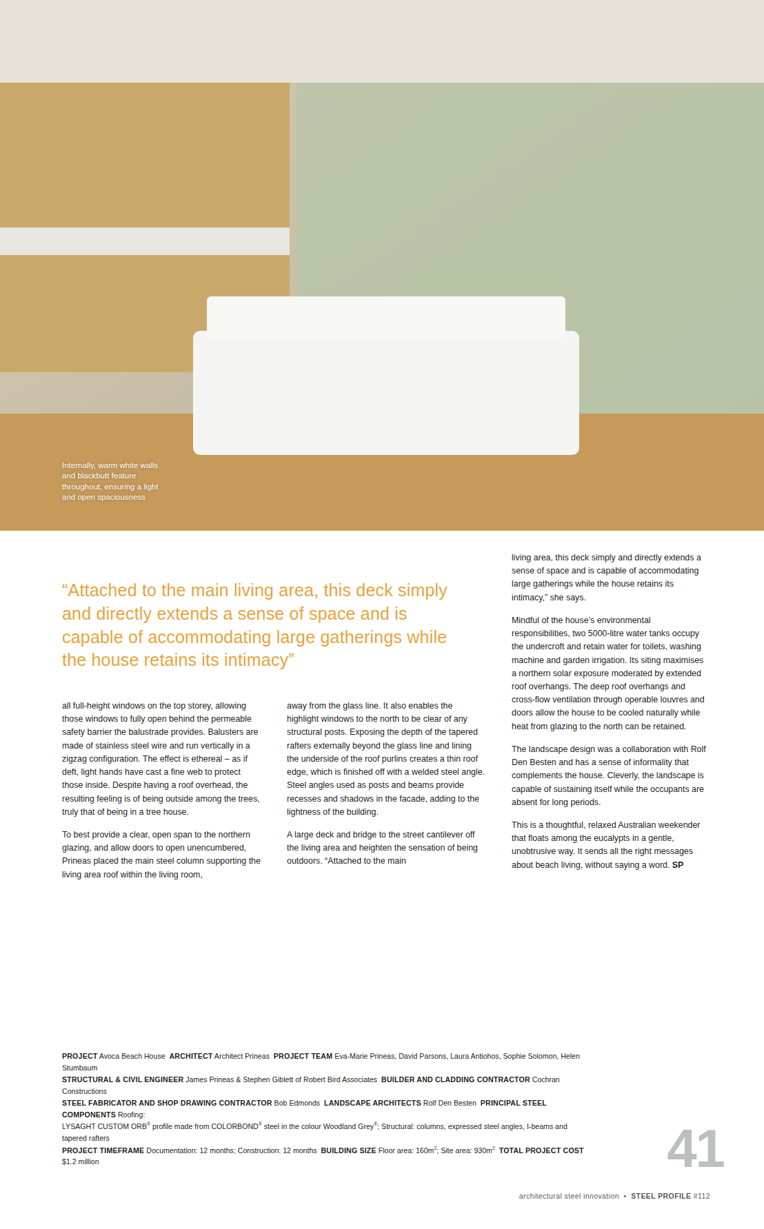Internally, warm white walls and blackbutt feature throughout, ensuring a light and open spaciousness
“Attached to the main living area, this deck simply and directly extends a sense of space and is capable of accommodating large gatherings while the house retains its intimacy”
all full-height windows on the top storey, allowing those windows to fully open behind the permeable safety barrier the balustrade provides. Balusters are made of stainless steel wire and run vertically in a zigzag configuration. The effect is ethereal – as if deft, light hands have cast a fine web to protect those inside. Despite having a roof overhead, the resulting feeling is of being outside among the trees, truly that of being in a tree house.
To best provide a clear, open span to the northern glazing, and allow doors to open unencumbered, Prineas placed the main steel column supporting the living area roof within the living room,
away from the glass line. It also enables the highlight windows to the north to be clear of any structural posts. Exposing the depth of the tapered rafters externally beyond the glass line and lining the underside of the roof purlins creates a thin roof edge, which is finished off with a welded steel angle. Steel angles used as posts and beams provide recesses and shadows in the facade, adding to the lightness of the building.
A large deck and bridge to the street cantilever off the living area and heighten the sensation of being outdoors. “Attached to the main
living area, this deck simply and directly extends a sense of space and is capable of accommodating large gatherings while the house retains its intimacy,” she says.
Mindful of the house’s environmental responsibilities, two 5000-litre water tanks occupy the undercroft and retain water for toilets, washing machine and garden irrigation. Its siting maximises a northern solar exposure moderated by extended roof overhangs. The deep roof overhangs and cross-flow ventilation through operable louvres and doors allow the house to be cooled naturally while heat from glazing to the north can be retained.
The landscape design was a collaboration with Rolf Den Besten and has a sense of informality that complements the house. Cleverly, the landscape is capable of sustaining itself while the occupants are absent for long periods.
This is a thoughtful, relaxed Australian weekender that floats among the eucalypts in a gentle, unobtrusive way. It sends all the right messages about beach living, without saying a word. SP
PROJECT Avoca Beach House ARCHITECT Architect Prineas PROJECT TEAM Eva-Marie Prineas, David Parsons, Laura Antiohos, Sophie Solomon, Helen Stumbaum
STRUCTURAL & CIVIL ENGINEER James Prineas & Stephen Giblett of Robert Bird Associates BUILDER AND CLADDING CONTRACTOR Cochran Constructions
STEEL FABRICATOR AND SHOP DRAWING CONTRACTOR Bob Edmonds LANDSCAPE ARCHITECTS Rolf Den Besten PRINCIPAL STEEL COMPONENTS Roofing:
LYSAGHT CUSTOM ORB® profile made from COLORBOND® steel in the colour Woodland Grey®; Structural: columns, expressed steel angles, I-beams and tapered rafters
PROJECT TIMEFRAME Documentation: 12 months; Construction: 12 months BUILDING SIZE Floor area: 160m2; Site area: 930m2 TOTAL PROJECT COST $1.2 million
41
architectural steel innovation • STEEL PROFILE #112